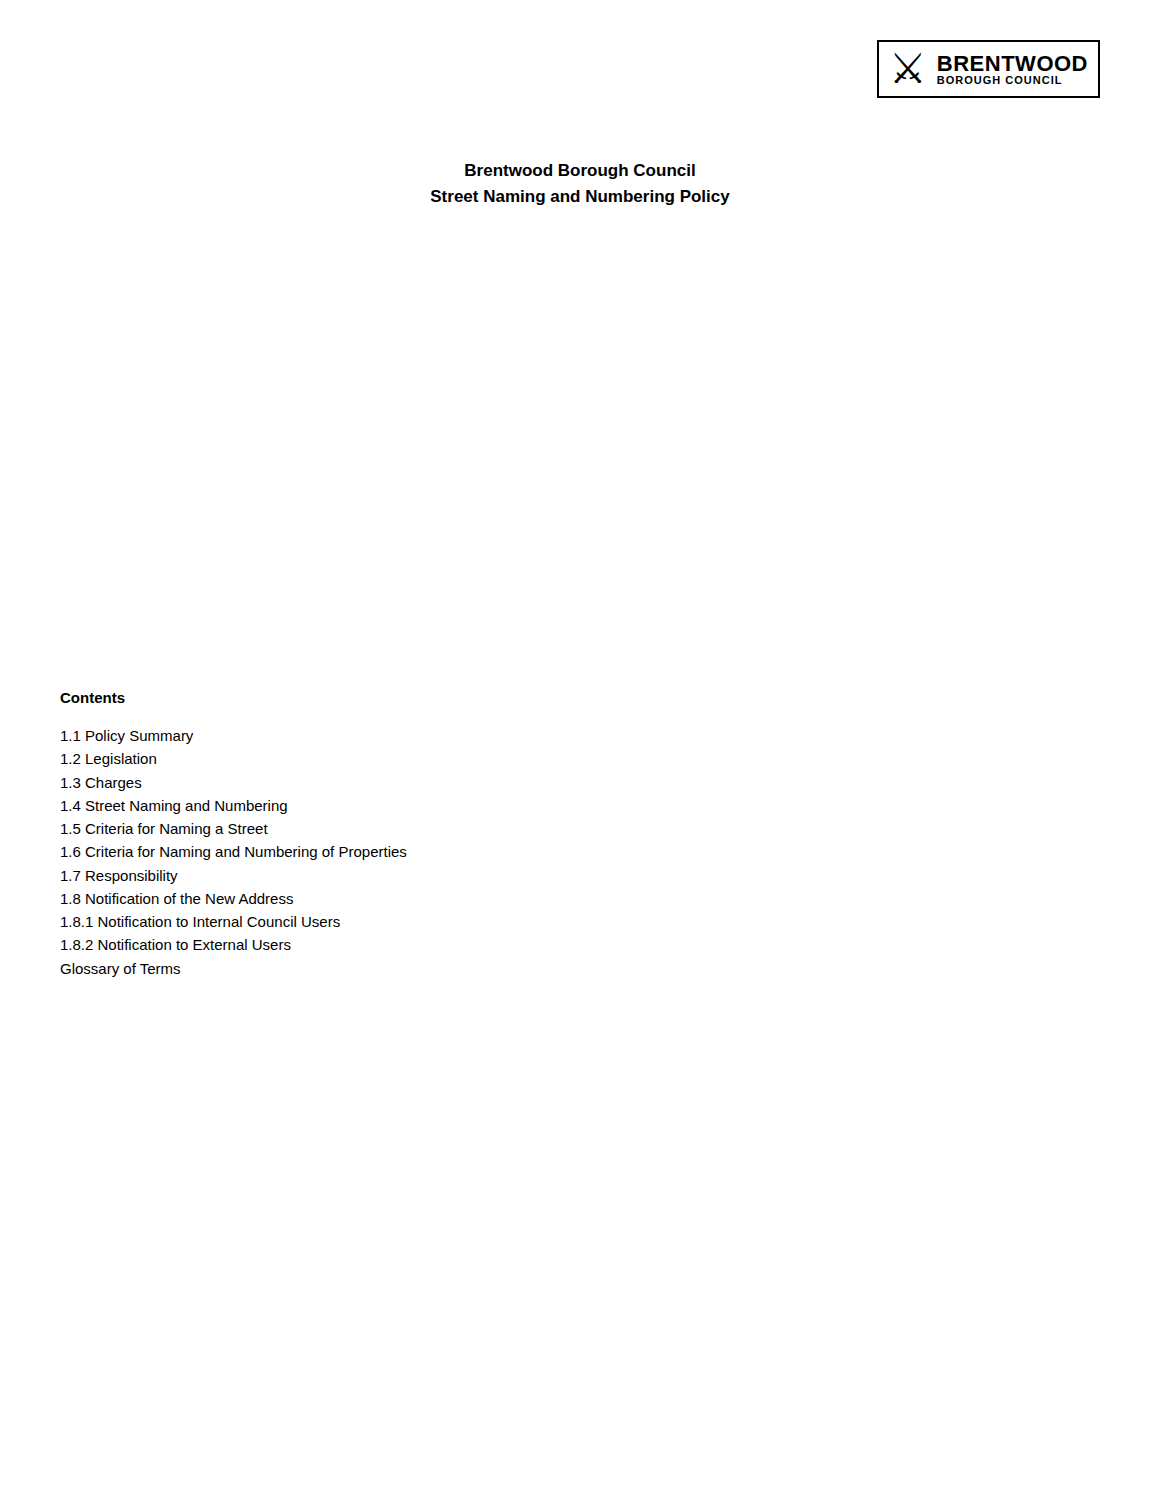⚔ BRENTWOOD BOROUGH COUNCIL
Brentwood Borough Council
Street Naming and Numbering Policy
Contents
1.1 Policy Summary
1.2 Legislation
1.3 Charges
1.4 Street Naming and Numbering
1.5 Criteria for Naming a Street
1.6 Criteria for Naming and Numbering of Properties
1.7 Responsibility
1.8 Notification of the New Address
1.8.1 Notification to Internal Council Users
1.8.2 Notification to External Users
Glossary of Terms